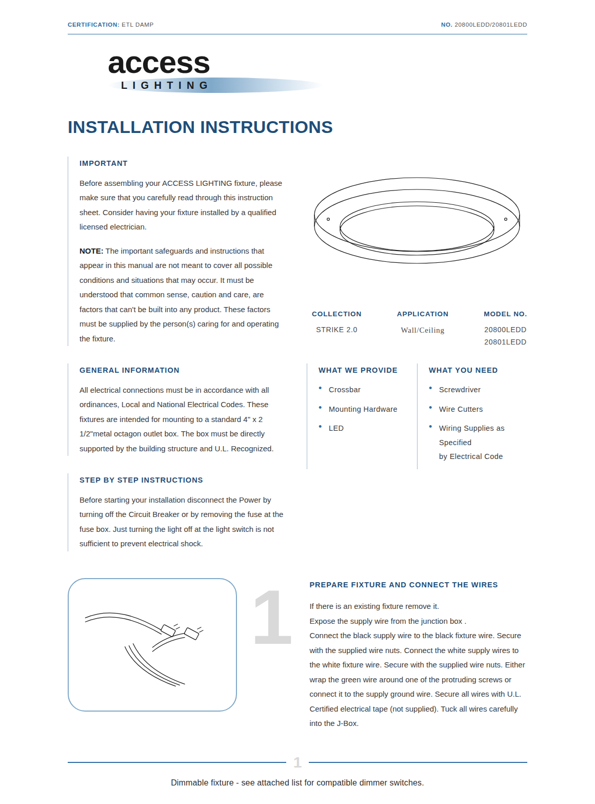CERTIFICATION: ETL DAMP
NO. 20800LEDD/20801LEDD
access
LIGHTING
INSTALLATION INSTRUCTIONS
IMPORTANT
Before assembling your ACCESS LIGHTING fixture, please make sure that you carefully read through this instruction sheet. Consider having your fixture installed by a qualified licensed electrician.
NOTE: The important safeguards and instructions that appear in this manual are not meant to cover all possible conditions and situations that may occur. It must be understood that common sense, caution and care, are factors that can't be built into any product. These factors must be supplied by the person(s) caring for and operating the fixture.
GENERAL INFORMATION
All electrical connections must be in accordance with all ordinances, Local and National Electrical Codes. These fixtures are intended for mounting to a standard 4" x 2 1/2"metal octagon outlet box. The box must be directly supported by the building structure and U.L. Recognized.
STEP BY STEP INSTRUCTIONS
Before starting your installation disconnect the Power by turning off the Circuit Breaker or by removing the fuse at the fuse box. Just turning the light off at the light switch is not sufficient to prevent electrical shock.
COLLECTION
STRIKE 2.0
APPLICATION
Wall/Ceiling
MODEL NO.
20800LEDD
20801LEDD
WHAT WE PROVIDE
Crossbar
Mounting Hardware
LED
WHAT YOU NEED
Screwdriver
Wire Cutters
Wiring Supplies as Specifiedby Electrical Code
1
PREPARE FIXTURE AND CONNECT THE WIRES
If there is an existing fixture remove it.
Expose the supply wire from the junction box .
Connect the black supply wire to the black fixture wire. Secure with the supplied wire nuts. Connect the white supply wires to the white fixture wire. Secure with the supplied wire nuts. Either wrap the green wire around one of the protruding screws or connect it to the supply ground wire. Secure all wires with U.L. Certified electrical tape (not supplied). Tuck all wires carefully into the J-Box.
1
Dimmable fixture - see attached list for compatible dimmer switches.